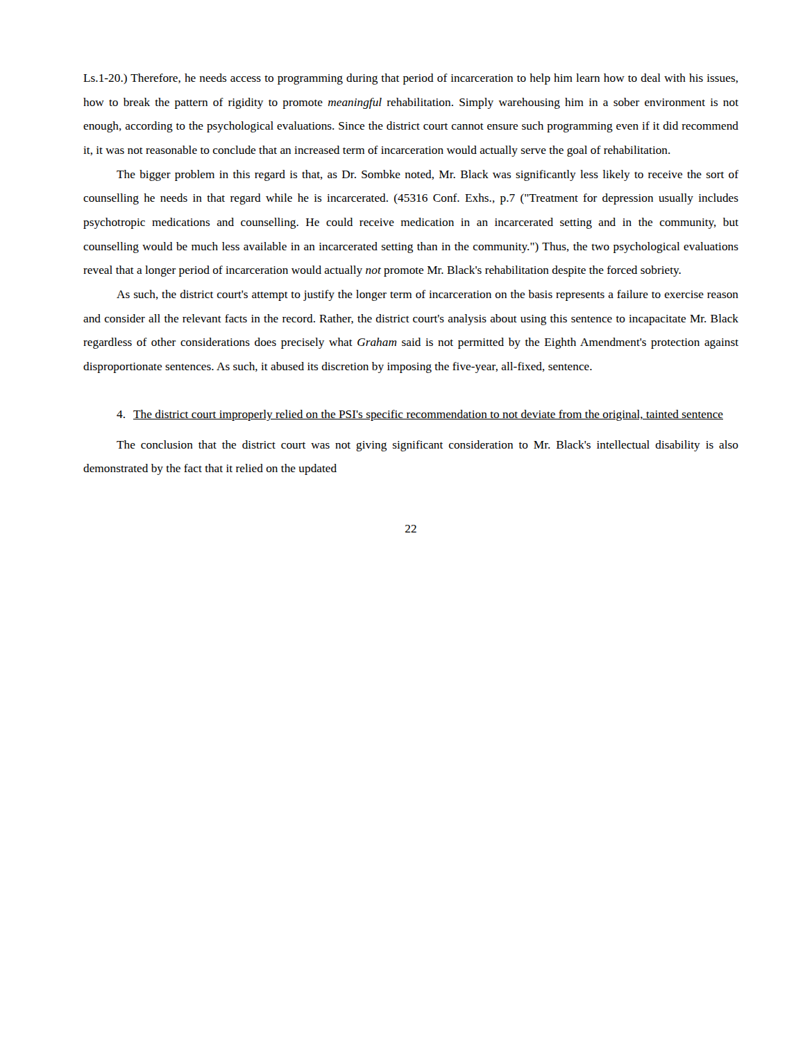Ls.1-20.) Therefore, he needs access to programming during that period of incarceration to help him learn how to deal with his issues, how to break the pattern of rigidity to promote meaningful rehabilitation. Simply warehousing him in a sober environment is not enough, according to the psychological evaluations. Since the district court cannot ensure such programming even if it did recommend it, it was not reasonable to conclude that an increased term of incarceration would actually serve the goal of rehabilitation.
The bigger problem in this regard is that, as Dr. Sombke noted, Mr. Black was significantly less likely to receive the sort of counselling he needs in that regard while he is incarcerated. (45316 Conf. Exhs., p.7 ("Treatment for depression usually includes psychotropic medications and counselling. He could receive medication in an incarcerated setting and in the community, but counselling would be much less available in an incarcerated setting than in the community.") Thus, the two psychological evaluations reveal that a longer period of incarceration would actually not promote Mr. Black's rehabilitation despite the forced sobriety.
As such, the district court's attempt to justify the longer term of incarceration on the basis represents a failure to exercise reason and consider all the relevant facts in the record. Rather, the district court's analysis about using this sentence to incapacitate Mr. Black regardless of other considerations does precisely what Graham said is not permitted by the Eighth Amendment's protection against disproportionate sentences. As such, it abused its discretion by imposing the five-year, all-fixed, sentence.
4.
The district court improperly relied on the PSI's specific recommendation to not deviate from the original, tainted sentence
The conclusion that the district court was not giving significant consideration to Mr. Black's intellectual disability is also demonstrated by the fact that it relied on the updated
22